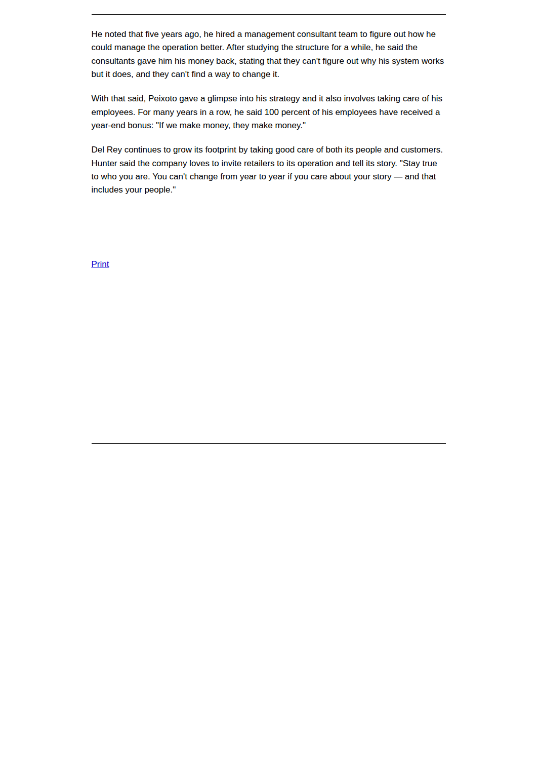He noted that five years ago, he hired a management consultant team to figure out how he could manage the operation better. After studying the structure for a while, he said the consultants gave him his money back, stating that they can't figure out why his system works but it does, and they can't find a way to change it.
With that said, Peixoto gave a glimpse into his strategy and it also involves taking care of his employees. For many years in a row, he said 100 percent of his employees have received a year-end bonus: "If we make money, they make money."
Del Rey continues to grow its footprint by taking good care of both its people and customers. Hunter said the company loves to invite retailers to its operation and tell its story. "Stay true to who you are. You can't change from year to year if you care about your story — and that includes your people."
Print